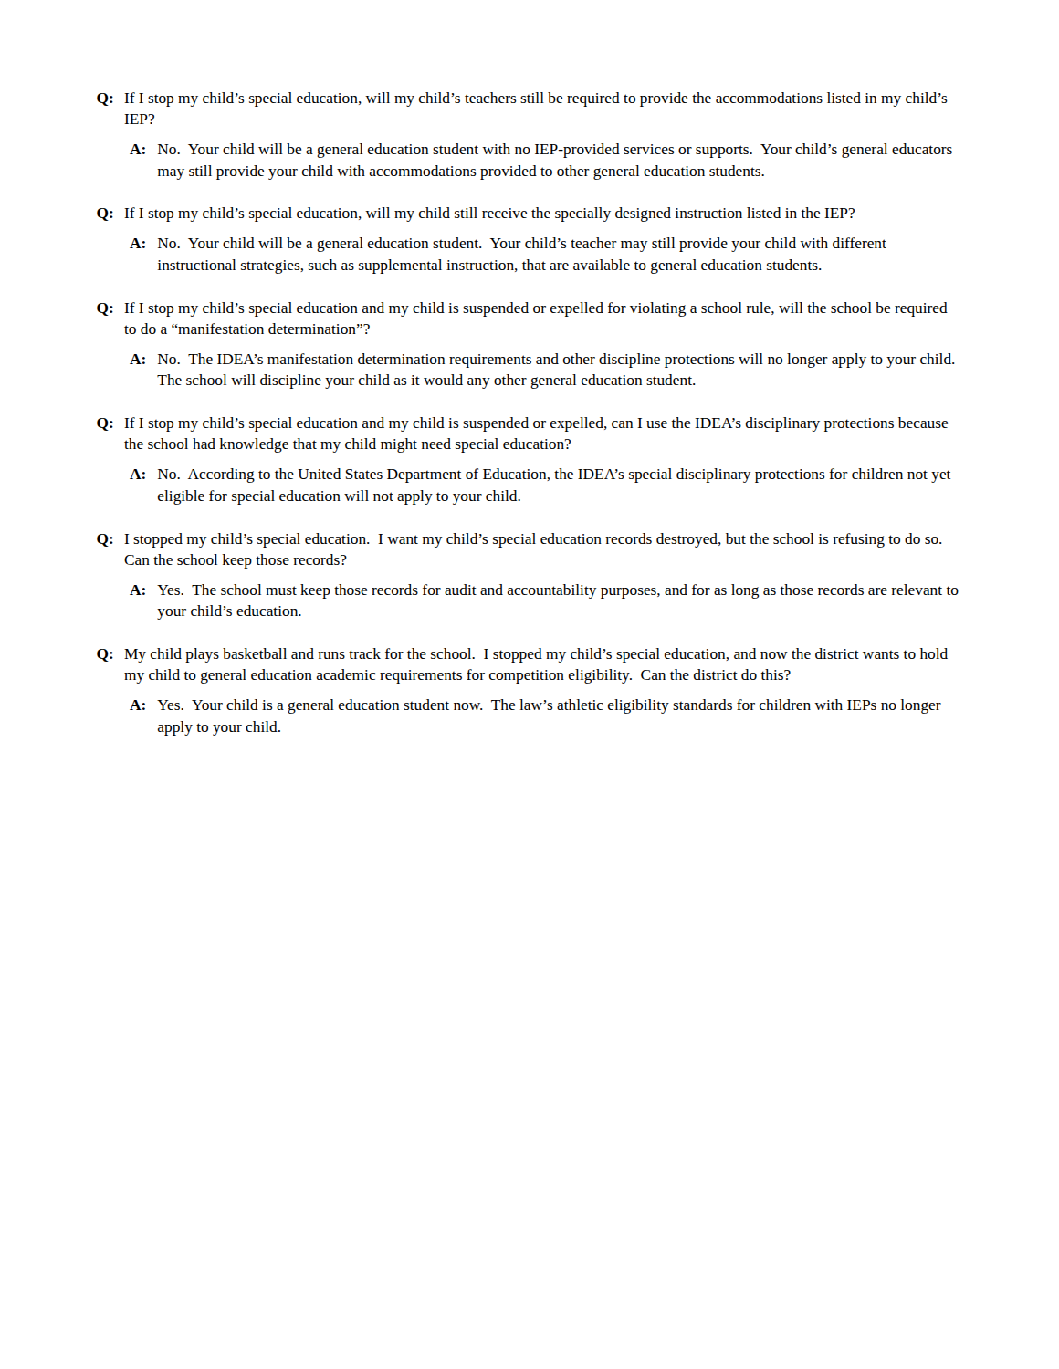Q: If I stop my child’s special education, will my child’s teachers still be required to provide the accommodations listed in my child’s IEP?
A: No. Your child will be a general education student with no IEP-provided services or supports. Your child’s general educators may still provide your child with accommodations provided to other general education students.
Q: If I stop my child’s special education, will my child still receive the specially designed instruction listed in the IEP?
A: No. Your child will be a general education student. Your child’s teacher may still provide your child with different instructional strategies, such as supplemental instruction, that are available to general education students.
Q: If I stop my child’s special education and my child is suspended or expelled for violating a school rule, will the school be required to do a “manifestation determination”?
A: No. The IDEA’s manifestation determination requirements and other discipline protections will no longer apply to your child. The school will discipline your child as it would any other general education student.
Q: If I stop my child’s special education and my child is suspended or expelled, can I use the IDEA’s disciplinary protections because the school had knowledge that my child might need special education?
A: No. According to the United States Department of Education, the IDEA’s special disciplinary protections for children not yet eligible for special education will not apply to your child.
Q: I stopped my child’s special education. I want my child’s special education records destroyed, but the school is refusing to do so. Can the school keep those records?
A: Yes. The school must keep those records for audit and accountability purposes, and for as long as those records are relevant to your child’s education.
Q: My child plays basketball and runs track for the school. I stopped my child’s special education, and now the district wants to hold my child to general education academic requirements for competition eligibility. Can the district do this?
A: Yes. Your child is a general education student now. The law’s athletic eligibility standards for children with IEPs no longer apply to your child.